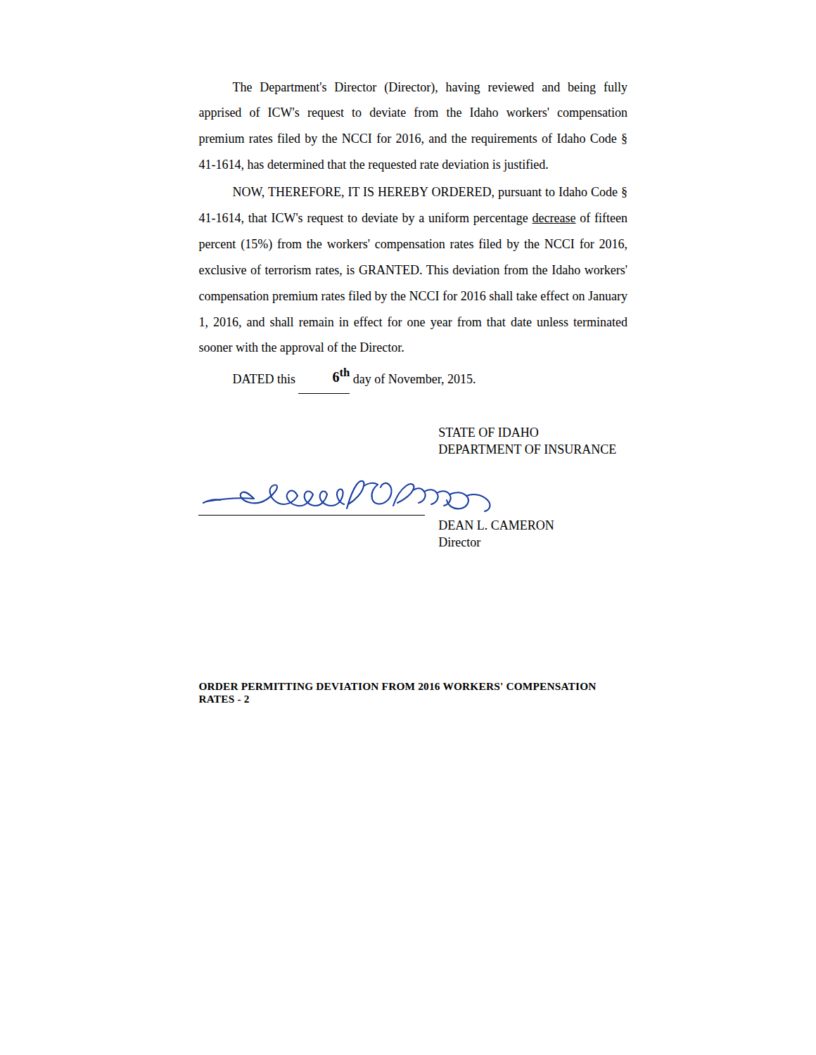The Department's Director (Director), having reviewed and being fully apprised of ICW's request to deviate from the Idaho workers' compensation premium rates filed by the NCCI for 2016, and the requirements of Idaho Code § 41-1614, has determined that the requested rate deviation is justified.
NOW, THEREFORE, IT IS HEREBY ORDERED, pursuant to Idaho Code § 41-1614, that ICW's request to deviate by a uniform percentage decrease of fifteen percent (15%) from the workers' compensation rates filed by the NCCI for 2016, exclusive of terrorism rates, is GRANTED. This deviation from the Idaho workers' compensation premium rates filed by the NCCI for 2016 shall take effect on January 1, 2016, and shall remain in effect for one year from that date unless terminated sooner with the approval of the Director.
DATED this 6th day of November, 2015.
STATE OF IDAHO
DEPARTMENT OF INSURANCE
DEAN L. CAMERON
Director
ORDER PERMITTING DEVIATION FROM 2016 WORKERS' COMPENSATION RATES - 2